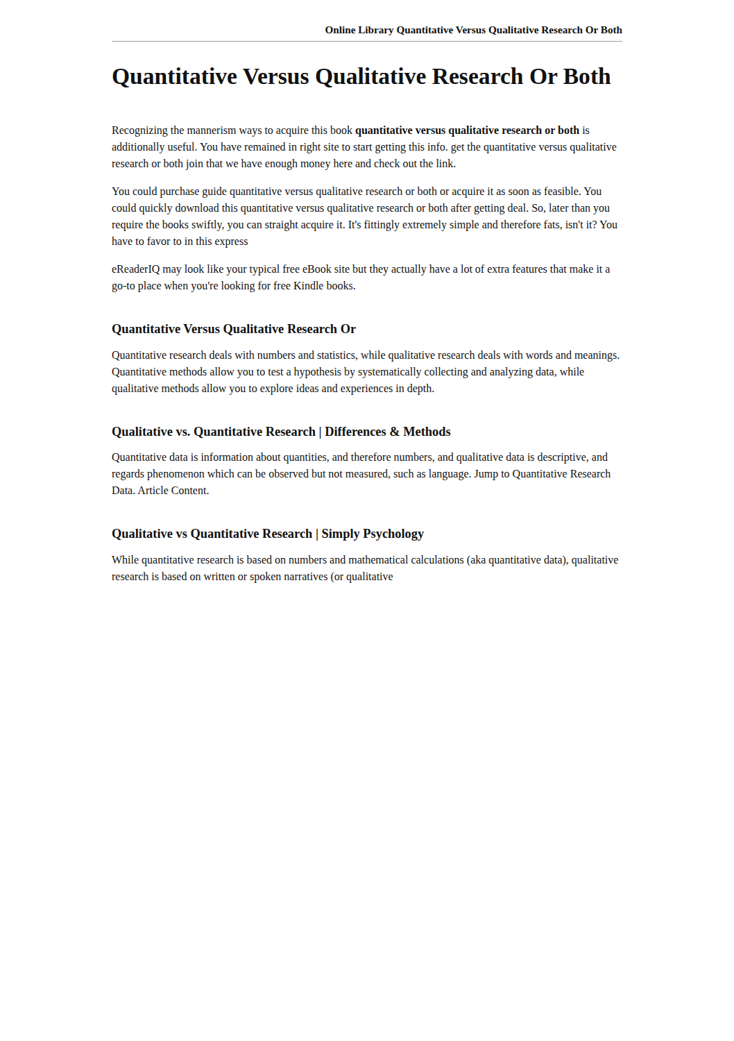Online Library Quantitative Versus Qualitative Research Or Both
Quantitative Versus Qualitative Research Or Both
Recognizing the mannerism ways to acquire this book quantitative versus qualitative research or both is additionally useful. You have remained in right site to start getting this info. get the quantitative versus qualitative research or both join that we have enough money here and check out the link.
You could purchase guide quantitative versus qualitative research or both or acquire it as soon as feasible. You could quickly download this quantitative versus qualitative research or both after getting deal. So, later than you require the books swiftly, you can straight acquire it. It's fittingly extremely simple and therefore fats, isn't it? You have to favor to in this express
eReaderIQ may look like your typical free eBook site but they actually have a lot of extra features that make it a go-to place when you're looking for free Kindle books.
Quantitative Versus Qualitative Research Or
Quantitative research deals with numbers and statistics, while qualitative research deals with words and meanings. Quantitative methods allow you to test a hypothesis by systematically collecting and analyzing data, while qualitative methods allow you to explore ideas and experiences in depth.
Qualitative vs. Quantitative Research | Differences & Methods
Quantitative data is information about quantities, and therefore numbers, and qualitative data is descriptive, and regards phenomenon which can be observed but not measured, such as language. Jump to Quantitative Research Data. Article Content.
Qualitative vs Quantitative Research | Simply Psychology
While quantitative research is based on numbers and mathematical calculations (aka quantitative data), qualitative research is based on written or spoken narratives (or qualitative